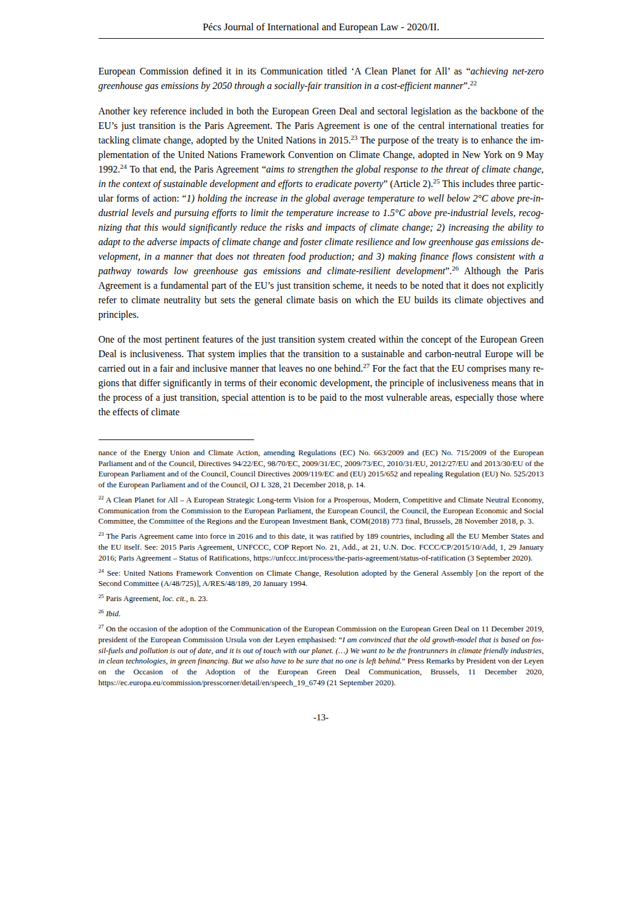Pécs Journal of International and European Law - 2020/II.
European Commission defined it in its Communication titled ‘A Clean Planet for All’ as “achieving net-zero greenhouse gas emissions by 2050 through a socially-fair transition in a cost-efficient manner”.22
Another key reference included in both the European Green Deal and sectoral legislation as the backbone of the EU’s just transition is the Paris Agreement. The Paris Agreement is one of the central international treaties for tackling climate change, adopted by the United Nations in 2015.23 The purpose of the treaty is to enhance the implementation of the United Nations Framework Convention on Climate Change, adopted in New York on 9 May 1992.24 To that end, the Paris Agreement “aims to strengthen the global response to the threat of climate change, in the context of sustainable development and efforts to eradicate poverty” (Article 2).25 This includes three particular forms of action: “1) holding the increase in the global average temperature to well below 2°C above pre-industrial levels and pursuing efforts to limit the temperature increase to 1.5°C above pre-industrial levels, recognizing that this would significantly reduce the risks and impacts of climate change; 2) increasing the ability to adapt to the adverse impacts of climate change and foster climate resilience and low greenhouse gas emissions development, in a manner that does not threaten food production; and 3) making finance flows consistent with a pathway towards low greenhouse gas emissions and climate-resilient development”.26 Although the Paris Agreement is a fundamental part of the EU’s just transition scheme, it needs to be noted that it does not explicitly refer to climate neutrality but sets the general climate basis on which the EU builds its climate objectives and principles.
One of the most pertinent features of the just transition system created within the concept of the European Green Deal is inclusiveness. That system implies that the transition to a sustainable and carbon-neutral Europe will be carried out in a fair and inclusive manner that leaves no one behind.27 For the fact that the EU comprises many regions that differ significantly in terms of their economic development, the principle of inclusiveness means that in the process of a just transition, special attention is to be paid to the most vulnerable areas, especially those where the effects of climate
nance of the Energy Union and Climate Action, amending Regulations (EC) No. 663/2009 and (EC) No. 715/2009 of the European Parliament and of the Council, Directives 94/22/EC, 98/70/EC, 2009/31/EC, 2009/73/EC, 2010/31/EU, 2012/27/EU and 2013/30/EU of the European Parliament and of the Council, Council Directives 2009/119/EC and (EU) 2015/652 and repealing Regulation (EU) No. 525/2013 of the European Parliament and of the Council, OJ L 328, 21 December 2018, p. 14.
22 A Clean Planet for All – A European Strategic Long-term Vision for a Prosperous, Modern, Competitive and Climate Neutral Economy, Communication from the Commission to the European Parliament, the European Council, the Council, the European Economic and Social Committee, the Committee of the Regions and the European Investment Bank, COM(2018) 773 final, Brussels, 28 November 2018, p. 3.
23 The Paris Agreement came into force in 2016 and to this date, it was ratified by 189 countries, including all the EU Member States and the EU itself. See: 2015 Paris Agreement, UNFCCC, COP Report No. 21, Add., at 21, U.N. Doc. FCCC/CP/2015/10/Add, 1, 29 January 2016; Paris Agreement – Status of Ratifications, https://unfccc.int/process/the-paris-agreement/status-of-ratification (3 September 2020).
24 See: United Nations Framework Convention on Climate Change, Resolution adopted by the General Assembly [on the report of the Second Committee (A/48/725)], A/RES/48/189, 20 January 1994.
25 Paris Agreement, loc. cit., n. 23.
26 Ibid.
27 On the occasion of the adoption of the Communication of the European Commission on the European Green Deal on 11 December 2019, president of the European Commission Ursula von der Leyen emphasised: “I am convinced that the old growth-model that is based on fossil-fuels and pollution is out of date, and it is out of touch with our planet. (…) We want to be the frontrunners in climate friendly industries, in clean technologies, in green financing. But we also have to be sure that no one is left behind.” Press Remarks by President von der Leyen on the Occasion of the Adoption of the European Green Deal Communication, Brussels, 11 December 2020, https://ec.europa.eu/commission/presscorner/detail/en/speech_19_6749 (21 September 2020).
-13-